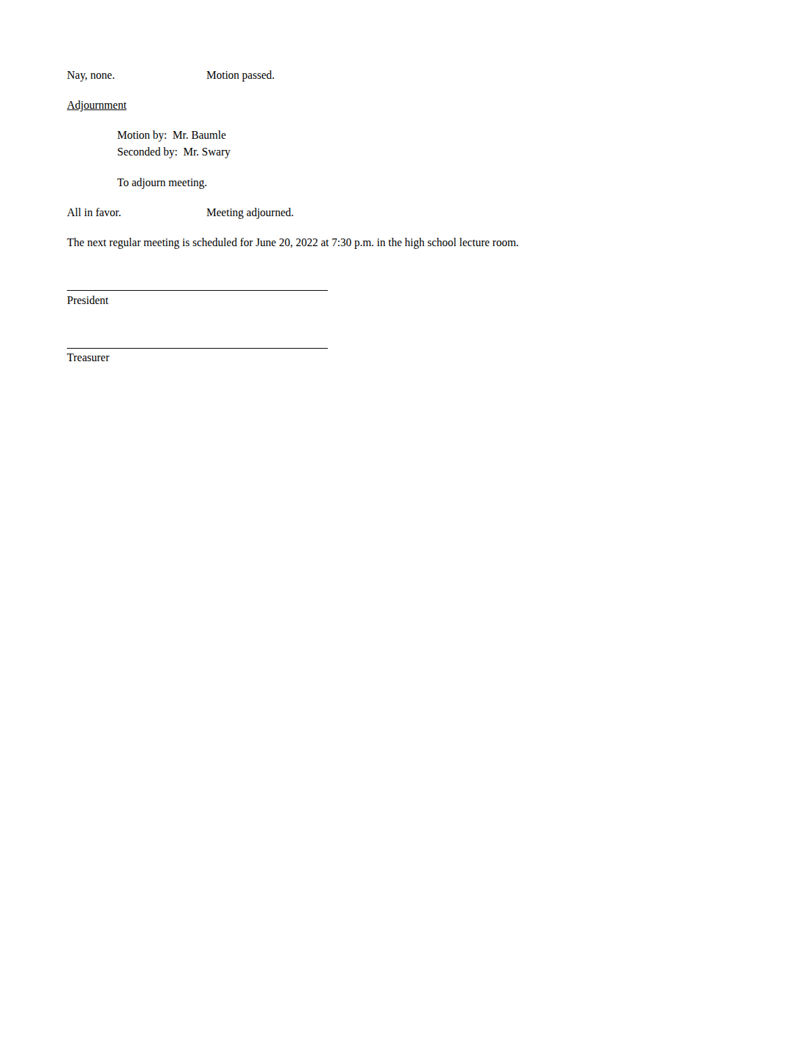Nay, none.
Motion passed.
Adjournment
Motion by: Mr. Baumle
Seconded by: Mr. Swary
To adjourn meeting.
All in favor.
Meeting adjourned.
The next regular meeting is scheduled for June 20, 2022 at 7:30 p.m. in the high school lecture room.
President
Treasurer